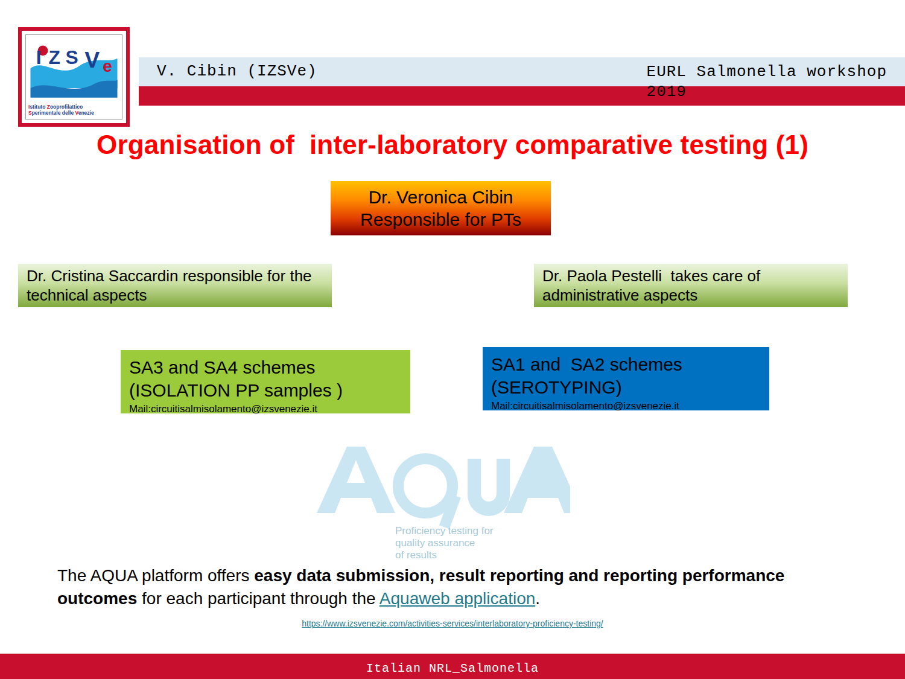V. Cibin (IZSVe) EURL Salmonella workshop 2019
I Z S V e
Istituto Zooprofilattico
Sperimentale delle Venezie
Organisation of inter-laboratory comparative testing (1)
Dr. Veronica Cibin
Responsible for PTs
Dr. Cristina Saccardin responsible for the technical aspects
Dr. Paola Pestelli takes care of administrative aspects
SA3 and SA4 schemes (ISOLATION PP samples ) Mail:circuitisalmisolamento@izsvenezie.it
SA1 and SA2 schemes (SEROTYPING) Mail:circuitisalmisolamento@izsvenezie.it
Proficiency testing for quality assurance of results
The AQUA platform offers easy data submission, result reporting and reporting performance outcomes for each participant through the Aquaweb application.
https://www.izsvenezie.com/activities-services/interlaboratory-proficiency-testing/
Italian NRL_Salmonella